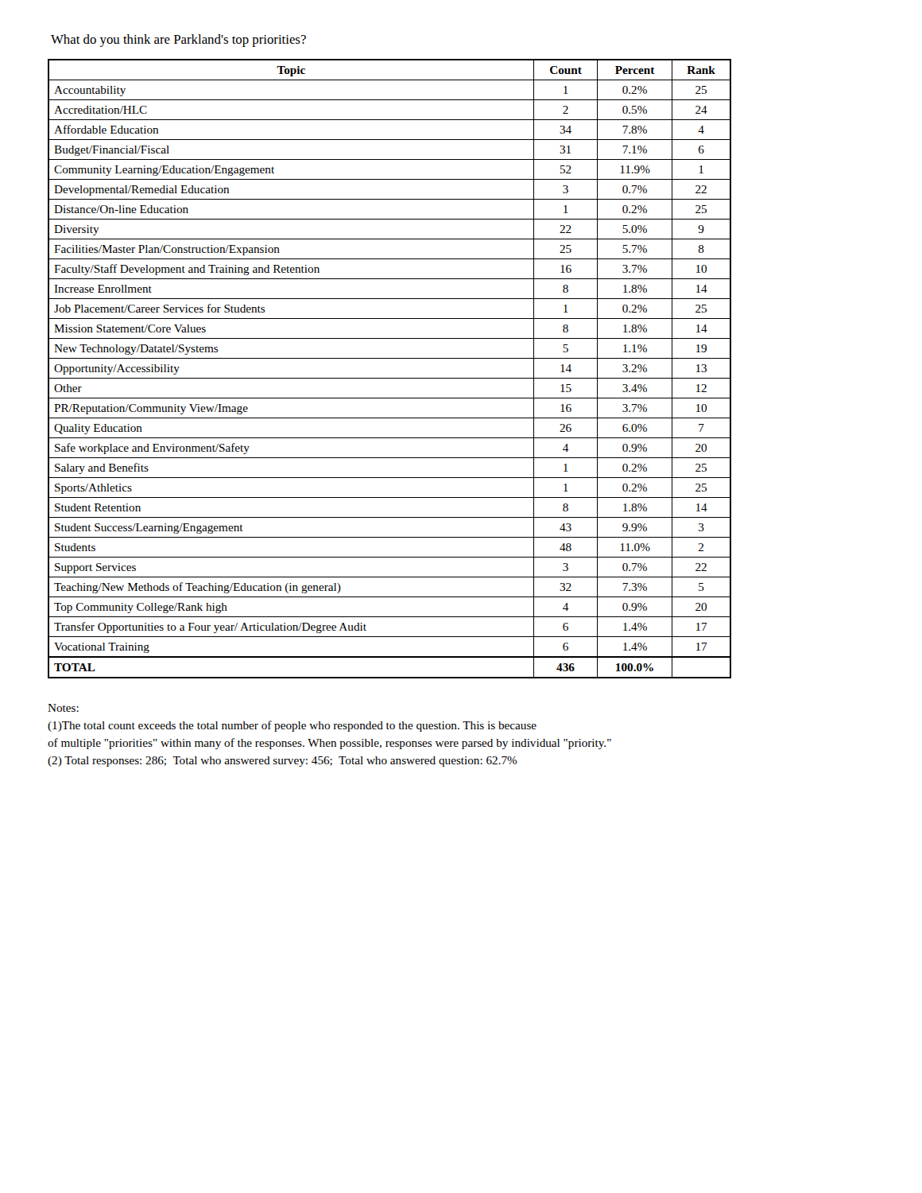What do you think are Parkland's top priorities?
| Topic | Count | Percent | Rank |
| --- | --- | --- | --- |
| Accountability | 1 | 0.2% | 25 |
| Accreditation/HLC | 2 | 0.5% | 24 |
| Affordable Education | 34 | 7.8% | 4 |
| Budget/Financial/Fiscal | 31 | 7.1% | 6 |
| Community Learning/Education/Engagement | 52 | 11.9% | 1 |
| Developmental/Remedial Education | 3 | 0.7% | 22 |
| Distance/On-line Education | 1 | 0.2% | 25 |
| Diversity | 22 | 5.0% | 9 |
| Facilities/Master Plan/Construction/Expansion | 25 | 5.7% | 8 |
| Faculty/Staff Development and Training and Retention | 16 | 3.7% | 10 |
| Increase Enrollment | 8 | 1.8% | 14 |
| Job Placement/Career Services for Students | 1 | 0.2% | 25 |
| Mission Statement/Core Values | 8 | 1.8% | 14 |
| New Technology/Datatel/Systems | 5 | 1.1% | 19 |
| Opportunity/Accessibility | 14 | 3.2% | 13 |
| Other | 15 | 3.4% | 12 |
| PR/Reputation/Community View/Image | 16 | 3.7% | 10 |
| Quality Education | 26 | 6.0% | 7 |
| Safe workplace and Environment/Safety | 4 | 0.9% | 20 |
| Salary and Benefits | 1 | 0.2% | 25 |
| Sports/Athletics | 1 | 0.2% | 25 |
| Student Retention | 8 | 1.8% | 14 |
| Student Success/Learning/Engagement | 43 | 9.9% | 3 |
| Students | 48 | 11.0% | 2 |
| Support Services | 3 | 0.7% | 22 |
| Teaching/New Methods of Teaching/Education (in general) | 32 | 7.3% | 5 |
| Top Community College/Rank high | 4 | 0.9% | 20 |
| Transfer Opportunities to a Four year/ Articulation/Degree Audit | 6 | 1.4% | 17 |
| Vocational Training | 6 | 1.4% | 17 |
| TOTAL | 436 | 100.0% | |
Notes:
(1)The total count exceeds the total number of people who responded to the question. This is because
of multiple "priorities" within many of the responses. When possible, responses were parsed by individual "priority."
(2) Total responses: 286; Total who answered survey: 456; Total who answered question: 62.7%